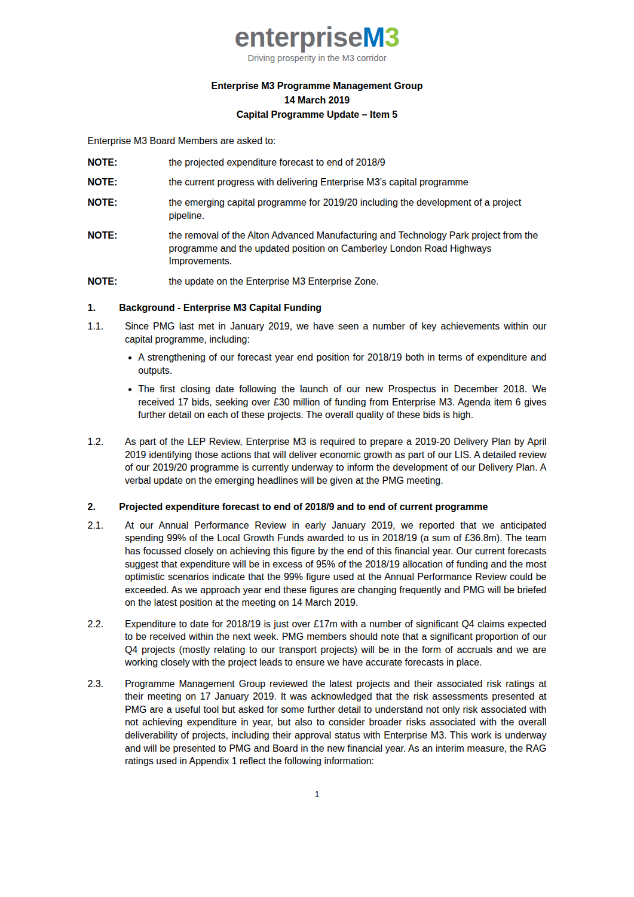enterprise M 3
Driving prosperity in the M3 corridor
Enterprise M3 Programme Management Group
14 March 2019
Capital Programme Update – Item 5
Enterprise M3 Board Members are asked to:
NOTE:
the projected expenditure forecast to end of 2018/9
NOTE:
the current progress with delivering Enterprise M3’s capital programme
NOTE:
the emerging capital programme for 2019/20 including the development of a project pipeline.
NOTE:
the removal of the Alton Advanced Manufacturing and Technology Park project from the programme and the updated position on Camberley London Road Highways Improvements.
NOTE:
the update on the Enterprise M3 Enterprise Zone.
1. Background - Enterprise M3 Capital Funding
1.1.
Since PMG last met in January 2019, we have seen a number of key achievements within our capital programme, including:
A strengthening of our forecast year end position for 2018/19 both in terms of expenditure and outputs.
The first closing date following the launch of our new Prospectus in December 2018. We received 17 bids, seeking over £30 million of funding from Enterprise M3. Agenda item 6 gives further detail on each of these projects. The overall quality of these bids is high.
1.2.
As part of the LEP Review, Enterprise M3 is required to prepare a 2019-20 Delivery Plan by April 2019 identifying those actions that will deliver economic growth as part of our LIS. A detailed review of our 2019/20 programme is currently underway to inform the development of our Delivery Plan. A verbal update on the emerging headlines will be given at the PMG meeting.
2. Projected expenditure forecast to end of 2018/9 and to end of current programme
2.1.
At our Annual Performance Review in early January 2019, we reported that we anticipated spending 99% of the Local Growth Funds awarded to us in 2018/19 (a sum of £36.8m). The team has focussed closely on achieving this figure by the end of this financial year. Our current forecasts suggest that expenditure will be in excess of 95% of the 2018/19 allocation of funding and the most optimistic scenarios indicate that the 99% figure used at the Annual Performance Review could be exceeded. As we approach year end these figures are changing frequently and PMG will be briefed on the latest position at the meeting on 14 March 2019.
2.2.
Expenditure to date for 2018/19 is just over £17m with a number of significant Q4 claims expected to be received within the next week. PMG members should note that a significant proportion of our Q4 projects (mostly relating to our transport projects) will be in the form of accruals and we are working closely with the project leads to ensure we have accurate forecasts in place.
2.3.
Programme Management Group reviewed the latest projects and their associated risk ratings at their meeting on 17 January 2019. It was acknowledged that the risk assessments presented at PMG are a useful tool but asked for some further detail to understand not only risk associated with not achieving expenditure in year, but also to consider broader risks associated with the overall deliverability of projects, including their approval status with Enterprise M3. This work is underway and will be presented to PMG and Board in the new financial year. As an interim measure, the RAG ratings used in Appendix 1 reflect the following information:
1